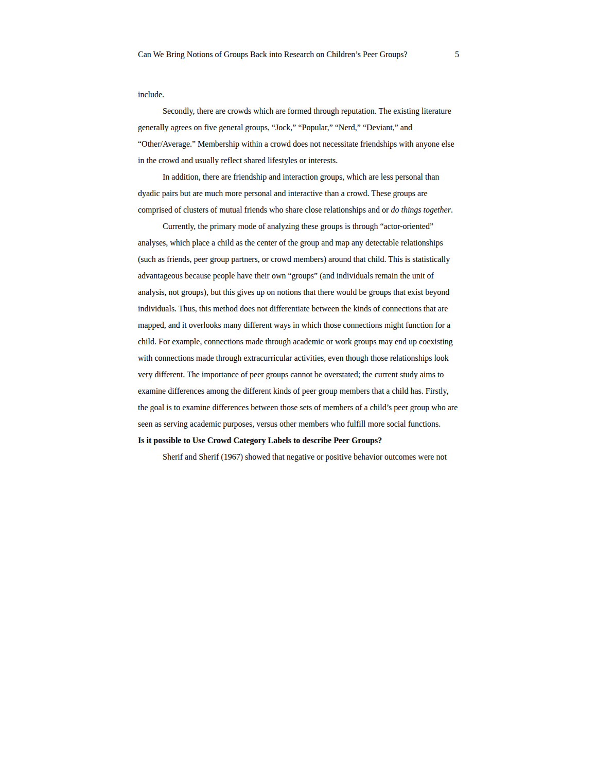Can We Bring Notions of Groups Back into Research on Children’s Peer Groups? 5
include.
Secondly, there are crowds which are formed through reputation. The existing literature generally agrees on five general groups, “Jock,” “Popular,” “Nerd,” “Deviant,” and “Other/Average.” Membership within a crowd does not necessitate friendships with anyone else in the crowd and usually reflect shared lifestyles or interests.
In addition, there are friendship and interaction groups, which are less personal than dyadic pairs but are much more personal and interactive than a crowd. These groups are comprised of clusters of mutual friends who share close relationships and or do things together.
Currently, the primary mode of analyzing these groups is through “actor-oriented” analyses, which place a child as the center of the group and map any detectable relationships (such as friends, peer group partners, or crowd members) around that child. This is statistically advantageous because people have their own “groups” (and individuals remain the unit of analysis, not groups), but this gives up on notions that there would be groups that exist beyond individuals. Thus, this method does not differentiate between the kinds of connections that are mapped, and it overlooks many different ways in which those connections might function for a child. For example, connections made through academic or work groups may end up coexisting with connections made through extracurricular activities, even though those relationships look very different. The importance of peer groups cannot be overstated; the current study aims to examine differences among the different kinds of peer group members that a child has. Firstly, the goal is to examine differences between those sets of members of a child’s peer group who are seen as serving academic purposes, versus other members who fulfill more social functions.
Is it possible to Use Crowd Category Labels to describe Peer Groups?
Sherif and Sherif (1967) showed that negative or positive behavior outcomes were not